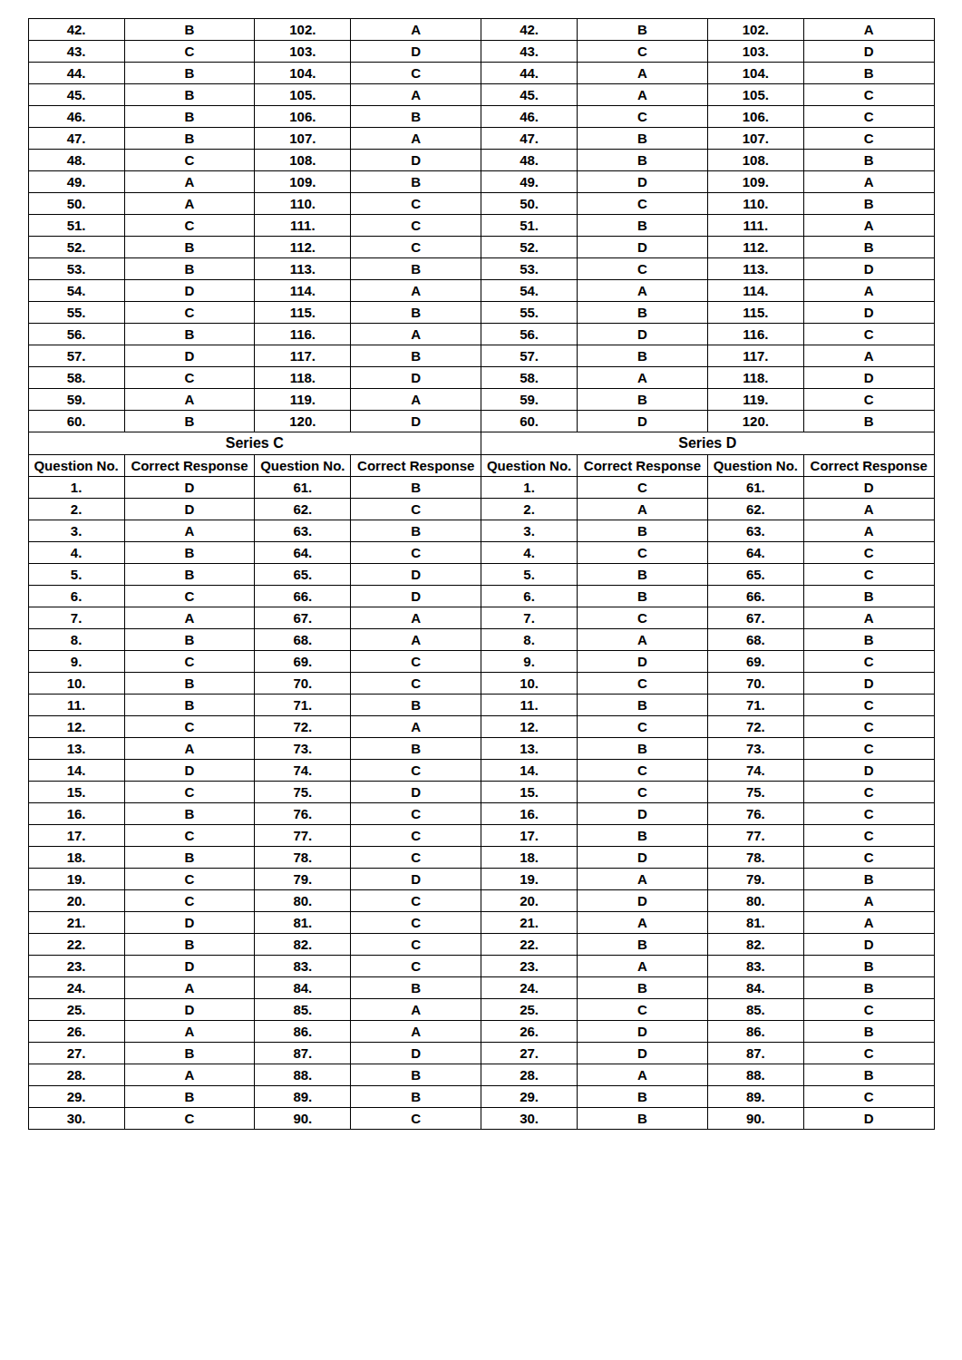| 42. | B | 102. | A | 42. | B | 102. | A |
| 43. | C | 103. | D | 43. | C | 103. | D |
| 44. | B | 104. | C | 44. | A | 104. | B |
| 45. | B | 105. | A | 45. | A | 105. | C |
| 46. | B | 106. | B | 46. | C | 106. | C |
| 47. | B | 107. | A | 47. | B | 107. | C |
| 48. | C | 108. | D | 48. | B | 108. | B |
| 49. | A | 109. | B | 49. | D | 109. | A |
| 50. | A | 110. | C | 50. | C | 110. | B |
| 51. | C | 111. | C | 51. | B | 111. | A |
| 52. | B | 112. | C | 52. | D | 112. | B |
| 53. | B | 113. | B | 53. | C | 113. | D |
| 54. | D | 114. | A | 54. | A | 114. | A |
| 55. | C | 115. | B | 55. | B | 115. | D |
| 56. | B | 116. | A | 56. | D | 116. | C |
| 57. | D | 117. | B | 57. | B | 117. | A |
| 58. | C | 118. | D | 58. | A | 118. | D |
| 59. | A | 119. | A | 59. | B | 119. | C |
| 60. | B | 120. | D | 60. | D | 120. | B |
| Series C | Series D |
| Question No. | Correct Response | Question No. | Correct Response | Question No. | Correct Response | Question No. | Correct Response |
| 1. | D | 61. | B | 1. | C | 61. | D |
| 2. | D | 62. | C | 2. | A | 62. | A |
| 3. | A | 63. | B | 3. | B | 63. | A |
| 4. | B | 64. | C | 4. | C | 64. | C |
| 5. | B | 65. | D | 5. | B | 65. | C |
| 6. | C | 66. | D | 6. | B | 66. | B |
| 7. | A | 67. | A | 7. | C | 67. | A |
| 8. | B | 68. | A | 8. | A | 68. | B |
| 9. | C | 69. | C | 9. | D | 69. | C |
| 10. | B | 70. | C | 10. | C | 70. | D |
| 11. | B | 71. | B | 11. | B | 71. | C |
| 12. | C | 72. | A | 12. | C | 72. | C |
| 13. | A | 73. | B | 13. | B | 73. | C |
| 14. | D | 74. | C | 14. | C | 74. | D |
| 15. | C | 75. | D | 15. | C | 75. | C |
| 16. | B | 76. | C | 16. | D | 76. | C |
| 17. | C | 77. | C | 17. | B | 77. | C |
| 18. | B | 78. | C | 18. | D | 78. | C |
| 19. | C | 79. | D | 19. | A | 79. | B |
| 20. | C | 80. | C | 20. | D | 80. | A |
| 21. | D | 81. | C | 21. | A | 81. | A |
| 22. | B | 82. | C | 22. | B | 82. | D |
| 23. | D | 83. | C | 23. | A | 83. | B |
| 24. | A | 84. | B | 24. | B | 84. | B |
| 25. | D | 85. | A | 25. | C | 85. | C |
| 26. | A | 86. | A | 26. | D | 86. | B |
| 27. | B | 87. | D | 27. | D | 87. | C |
| 28. | A | 88. | B | 28. | A | 88. | B |
| 29. | B | 89. | B | 29. | B | 89. | C |
| 30. | C | 90. | C | 30. | B | 90. | D |